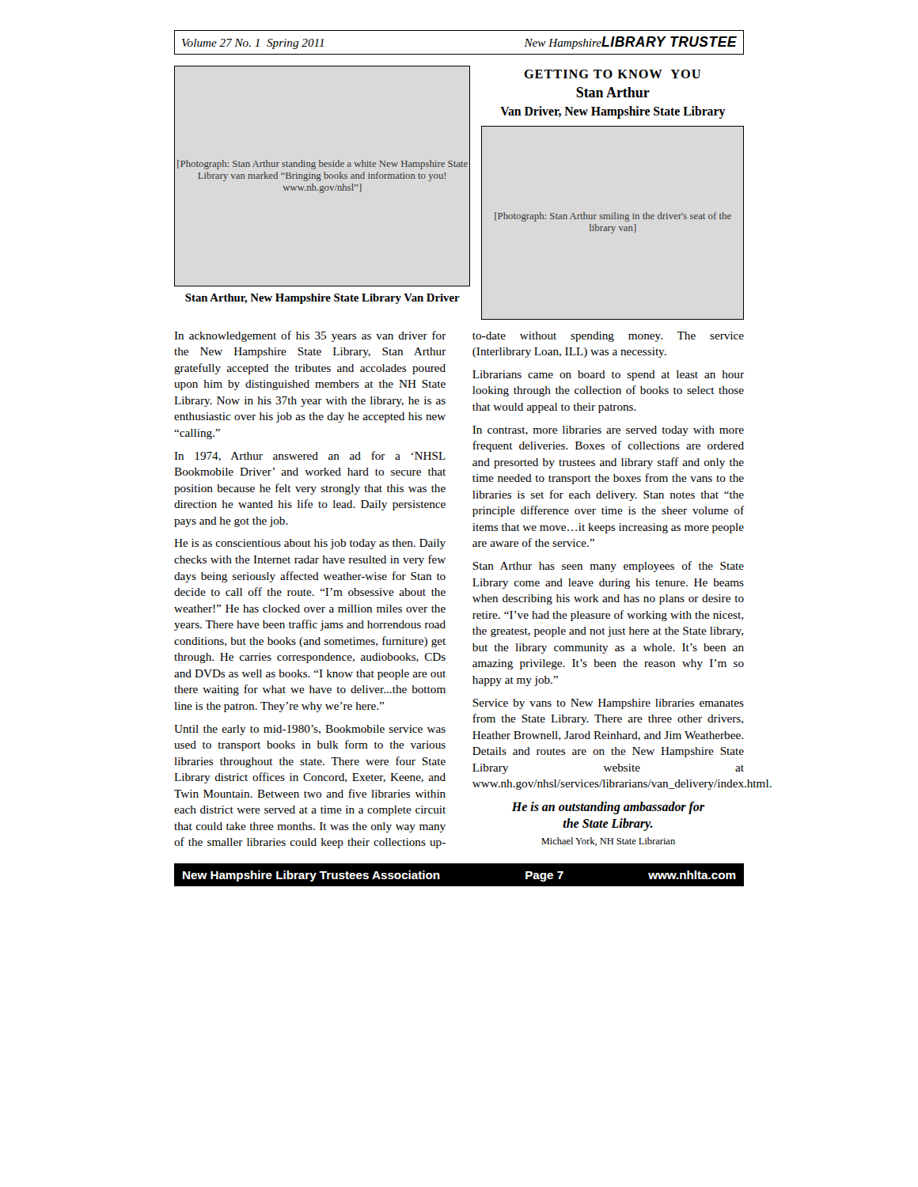Volume 27 No. 1 Spring 2011
New Hampshire LIBRARY TRUSTEE
[Photograph: Stan Arthur standing beside a white New Hampshire State Library van marked “Bringing books and information to you! www.nh.gov/nhsl”]
Stan Arthur, New Hampshire State Library Van Driver
GETTING TO KNOW YOU
Stan Arthur
Van Driver, New Hampshire State Library
[Photograph: Stan Arthur smiling in the driver's seat of the library van]
In acknowledgement of his 35 years as van driver for the New Hampshire State Library, Stan Arthur gratefully accepted the tributes and accolades poured upon him by distinguished members at the NH State Library. Now in his 37th year with the library, he is as enthusiastic over his job as the day he accepted his new “calling.”
In 1974, Arthur answered an ad for a ‘NHSL Bookmobile Driver’ and worked hard to secure that position because he felt very strongly that this was the direction he wanted his life to lead. Daily persistence pays and he got the job.
He is as conscientious about his job today as then. Daily checks with the Internet radar have resulted in very few days being seriously affected weather-wise for Stan to decide to call off the route. “I’m obsessive about the weather!” He has clocked over a million miles over the years. There have been traffic jams and horrendous road conditions, but the books (and sometimes, furniture) get through. He carries correspondence, audiobooks, CDs and DVDs as well as books. “I know that people are out there waiting for what we have to deliver...the bottom line is the patron. They’re why we’re here.”
Until the early to mid-1980’s, Bookmobile service was used to transport books in bulk form to the various libraries throughout the state. There were four State Library district offices in Concord, Exeter, Keene, and Twin Mountain. Between two and five libraries within each district were served at a time in a complete circuit that could take three months. It was the only way many of the smaller libraries could keep their collections up-to-date without spending money. The service (Interlibrary Loan, ILL) was a necessity.
Librarians came on board to spend at least an hour looking through the collection of books to select those that would appeal to their patrons.
In contrast, more libraries are served today with more frequent deliveries. Boxes of collections are ordered and presorted by trustees and library staff and only the time needed to transport the boxes from the vans to the libraries is set for each delivery. Stan notes that “the principle difference over time is the sheer volume of items that we move…it keeps increasing as more people are aware of the service.”
Stan Arthur has seen many employees of the State Library come and leave during his tenure. He beams when describing his work and has no plans or desire to retire. “I’ve had the pleasure of working with the nicest, the greatest, people and not just here at the State library, but the library community as a whole. It’s been an amazing privilege. It’s been the reason why I’m so happy at my job.”
Service by vans to New Hampshire libraries emanates from the State Library. There are three other drivers, Heather Brownell, Jarod Reinhard, and Jim Weatherbee. Details and routes are on the New Hampshire State Library website at www.nh.gov/nhsl/services/librarians/van_delivery/index.html.
He is an outstanding ambassador for
the State Library.
Michael York, NH State Librarian
New Hampshire Library Trustees Association
Page 7
www.nhlta.com